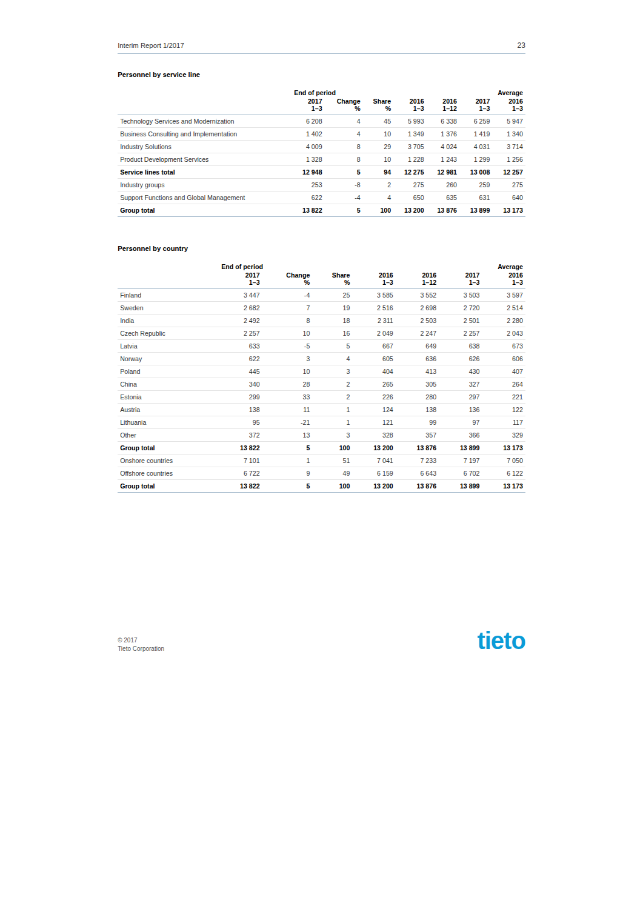Interim Report 1/2017
23
Personnel by service line
| | End of period | | | | Average |
| --- | --- | --- | --- | --- | --- |
| | 2017 | Change | Share | 2016 | 2016 | 2017 | 2016 |
| | 1–3 | % | % | 1–3 | 1–12 | 1–3 | 1–3 |
| Technology Services and Modernization | 6 208 | 4 | 45 | 5 993 | 6 338 | 6 259 | 5 947 |
| Business Consulting and Implementation | 1 402 | 4 | 10 | 1 349 | 1 376 | 1 419 | 1 340 |
| Industry Solutions | 4 009 | 8 | 29 | 3 705 | 4 024 | 4 031 | 3 714 |
| Product Development Services | 1 328 | 8 | 10 | 1 228 | 1 243 | 1 299 | 1 256 |
| Service lines total | 12 948 | 5 | 94 | 12 275 | 12 981 | 13 008 | 12 257 |
| Industry groups | 253 | -8 | 2 | 275 | 260 | 259 | 275 |
| Support Functions and Global Management | 622 | -4 | 4 | 650 | 635 | 631 | 640 |
| Group total | 13 822 | 5 | 100 | 13 200 | 13 876 | 13 899 | 13 173 |
Personnel by country
| | End of period | | | | Average |
| --- | --- | --- | --- | --- | --- |
| | 2017 | Change | Share | 2016 | 2016 | 2017 | 2016 |
| | 1–3 | % | % | 1–3 | 1–12 | 1–3 | 1–3 |
| Finland | 3 447 | -4 | 25 | 3 585 | 3 552 | 3 503 | 3 597 |
| Sweden | 2 682 | 7 | 19 | 2 516 | 2 698 | 2 720 | 2 514 |
| India | 2 492 | 8 | 18 | 2 311 | 2 503 | 2 501 | 2 280 |
| Czech Republic | 2 257 | 10 | 16 | 2 049 | 2 247 | 2 257 | 2 043 |
| Latvia | 633 | -5 | 5 | 667 | 649 | 638 | 673 |
| Norway | 622 | 3 | 4 | 605 | 636 | 626 | 606 |
| Poland | 445 | 10 | 3 | 404 | 413 | 430 | 407 |
| China | 340 | 28 | 2 | 265 | 305 | 327 | 264 |
| Estonia | 299 | 33 | 2 | 226 | 280 | 297 | 221 |
| Austria | 138 | 11 | 1 | 124 | 138 | 136 | 122 |
| Lithuania | 95 | -21 | 1 | 121 | 99 | 97 | 117 |
| Other | 372 | 13 | 3 | 328 | 357 | 366 | 329 |
| Group total | 13 822 | 5 | 100 | 13 200 | 13 876 | 13 899 | 13 173 |
| Onshore countries | 7 101 | 1 | 51 | 7 041 | 7 233 | 7 197 | 7 050 |
| Offshore countries | 6 722 | 9 | 49 | 6 159 | 6 643 | 6 702 | 6 122 |
| Group total | 13 822 | 5 | 100 | 13 200 | 13 876 | 13 899 | 13 173 |
© 2017
Tieto Corporation
tieto